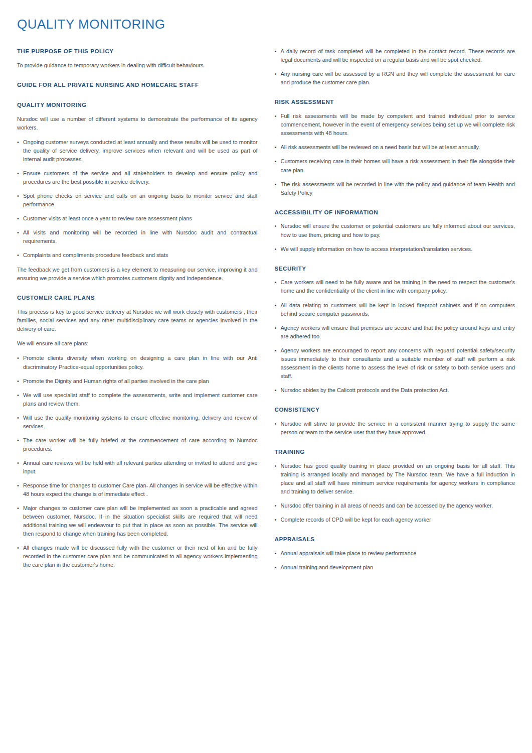QUALITY MONITORING
The purpose of this policy
To provide guidance to temporary workers in dealing with difficult behaviours.
Guide for all private nursing and homecare staff
Quality Monitoring
Nursdoc will use a number of different systems to demonstrate the performance of its agency workers.
Ongoing customer surveys conducted at least annually and these results will be used to monitor the quality of service delivery, improve services when relevant and will be used as part of internal audit processes.
Ensure customers of the service and all stakeholders to develop and ensure policy and procedures are the best possible in service delivery.
Spot phone checks on service and calls on an ongoing basis to monitor service and staff performance
Customer visits at least once a year to review care assessment plans
All visits and monitoring will be recorded in line with Nursdoc audit and contractual requirements.
Complaints and compliments procedure feedback and stats
The feedback we get from customers is a key element to measuring our service, improving it and ensuring we provide a service which promotes customers dignity and independence.
Customer Care Plans
This process is key to good service delivery at Nursdoc we will work closely with customers , their families, social services and any other multidisciplinary care teams or agencies involved in the delivery of care.
We will ensure all care plans:
Promote clients diversity when working on designing a care plan in line with our Anti discriminatory Practice-equal opportunities policy.
Promote the Dignity and Human rights of all parties involved in the care plan
We will use specialist staff to complete the assessments, write and implement customer care plans and review them.
Will use the quality monitoring systems to ensure effective monitoring, delivery and review of services.
The care worker will be fully briefed at the commencement of care according to Nursdoc procedures.
Annual care reviews will be held with all relevant parties attending or invited to attend and give input.
Response time for changes to customer Care plan- All changes in service will be effective within 48 hours expect the change is of immediate effect .
Major changes to customer care plan will be implemented as soon a practicable and agreed between customer, Nursdoc. If in the situation specialist skills are required that will need additional training we will endeavour to put that in place as soon as possible. The service will then respond to change when training has been completed.
All changes made will be discussed fully with the customer or their next of kin and be fully recorded in the customer care plan and be communicated to all agency workers implementing the care plan in the customer's home.
A daily record of task completed will be completed in the contact record. These records are legal documents and will be inspected on a regular basis and will be spot checked.
Any nursing care will be assessed by a RGN and they will complete the assessment for care and produce the customer care plan.
Risk Assessment
Full risk assessments will be made by competent and trained individual prior to service commencement, however in the event of emergency services being set up we will complete risk assessments with 48 hours.
All risk assessments will be reviewed on a need basis but will be at least annually.
Customers receiving care in their homes will have a risk assessment in their file alongside their care plan.
The risk assessments will be recorded in line with the policy and guidance of team Health and Safety Policy
Accessibility of Information
Nursdoc will ensure the customer or potential customers are fully informed about our services, how to use them, pricing and how to pay.
We will supply information on how to access interpretation/translation services.
Security
Care workers will need to be fully aware and be training in the need to respect the customer's home and the confidentiality of the client in line with company policy.
All data relating to customers will be kept in locked fireproof cabinets and if on computers behind secure computer passwords.
Agency workers will ensure that premises are secure and that the policy around keys and entry are adhered too.
Agency workers are encouraged to report any concerns with reguard potential safety/security issues immediately to their consultants and a suitable member of staff will perform a risk assessment in the clients home to assess the level of risk or safety to both service users and staff.
Nursdoc abides by the Calicott protocols and the Data protection Act.
Consistency
Nursdoc will strive to provide the service in a consistent manner trying to supply the same person or team to the service user that they have approved.
Training
Nursdoc has good quality training in place provided on an ongoing basis for all staff. This training is arranged locally and managed by The Nursdoc team. We have a full induction in place and all staff will have minimum service requirements for agency workers in compliance and training to deliver service.
Nursdoc offer training in all areas of needs and can be accessed by the agency worker.
Complete records of CPD will be kept for each agency worker
Appraisals
Annual appraisals will take place to review performance
Annual training and development plan